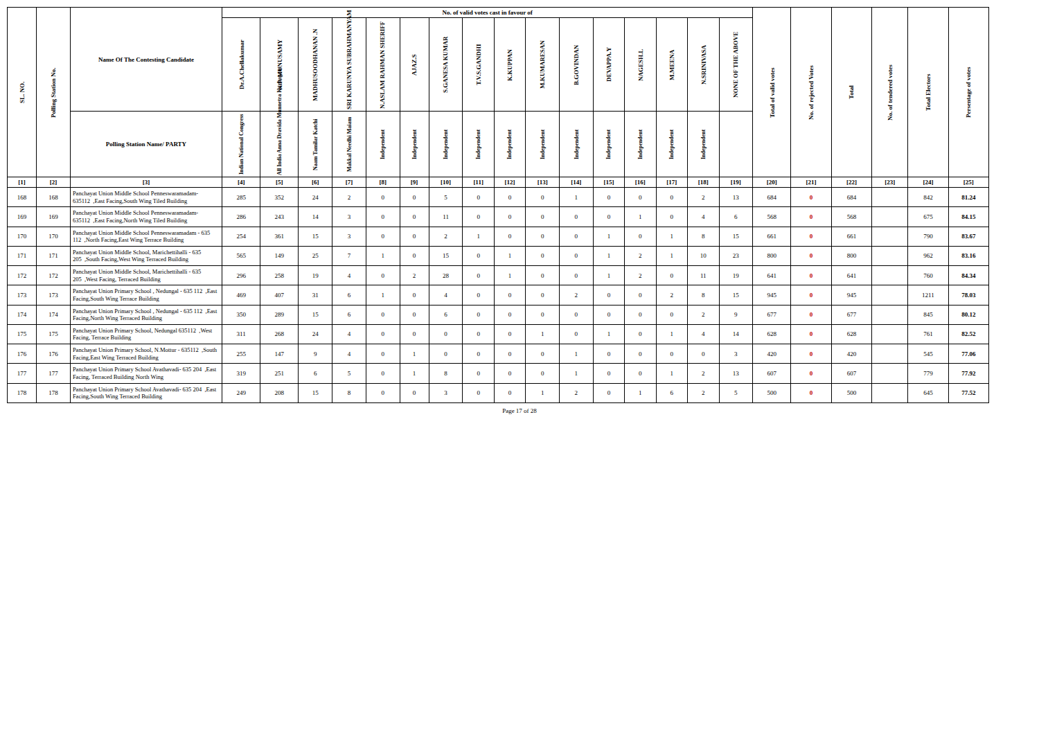| SL. NO. | Polling Station No. | Name Of The Contesting Candidate | No. of valid votes cast in favour of | Total of valid votes | No. of rejected Votes | Total | No. of tendered votes | Total Electors | Persentage of votes |
| --- | --- | --- | --- | --- | --- | --- | --- | --- | --- |
| Dr.A.Chellakumar | K.P. MUNUSAMY | MADHUSOODHANAN .N | SRI KARUNYA SUBRAHMANYAM | N.ASLAM RAHMAN SHERIFF | AJAZ.S | S.GANESA KUMAR | T.V.S.GANDHI | K.KUPPAN | M.KUMARESAN | B.GOVINDAN | DEVAPPA.Y | NAGESH.L | M.MEENA | N.SRINIVASA | NONE OF THE ABOVE |
| Polling Station Name/ PARTY | Indian National Congress | All India Anna Dravida Munnetra Kazhagam | Naam Tamilar Katchi | Makkal Needhi Maiam | Independent | Independent | Independent | Independent | Independent | Independent | Independent | Independent | Independent | Independent | Independent | |
| [1] | [2] | [3] | [4] | [5] | [6] | [7] | [8] | [9] | [10] | [11] | [12] | [13] | [14] | [15] | [16] | [17] | [18] | [19] | [20] | [21] | [22] | [23] | [24] | [25] |
| 168 | 168 | Panchayat Union Middle School Penneswaramadam- 635112 ,East Facing,South Wing Tiled Building | 285 | 352 | 24 | 2 | 0 | 0 | 5 | 0 | 0 | 0 | 1 | 0 | 0 | 0 | 2 | 13 | 684 | 0 | 684 | | 842 | 81.24 |
| 169 | 169 | Panchayat Union Middle School Penneswaramadam- 635112 ,East Facing,North Wing Tiled Building | 286 | 243 | 14 | 3 | 0 | 0 | 11 | 0 | 0 | 0 | 0 | 0 | 1 | 0 | 4 | 6 | 568 | 0 | 568 | | 675 | 84.15 |
| 170 | 170 | Panchayat Union Middle School Penneswaramadam - 635 112 ,North Facing,East Wing Terrace Building | 254 | 361 | 15 | 3 | 0 | 0 | 2 | 1 | 0 | 0 | 0 | 1 | 0 | 1 | 8 | 15 | 661 | 0 | 661 | | 790 | 83.67 |
| 171 | 171 | Panchayat Union Middle School, Marichettihalli - 635 205 ,South Facing,West Wing Terraced Building | 565 | 149 | 25 | 7 | 1 | 0 | 15 | 0 | 1 | 0 | 0 | 1 | 2 | 1 | 10 | 23 | 800 | 0 | 800 | | 962 | 83.16 |
| 172 | 172 | Panchayat Union Middle School, Marichettihalli - 635 205 ,West Facing, Terraced Building | 296 | 258 | 19 | 4 | 0 | 2 | 28 | 0 | 1 | 0 | 0 | 1 | 2 | 0 | 11 | 19 | 641 | 0 | 641 | | 760 | 84.34 |
| 173 | 173 | Panchayat Union Primary School , Nedungal - 635 112 ,East Facing,South Wing Terrace Building | 469 | 407 | 31 | 6 | 1 | 0 | 4 | 0 | 0 | 0 | 2 | 0 | 0 | 2 | 8 | 15 | 945 | 0 | 945 | | 1211 | 78.03 |
| 174 | 174 | Panchayat Union Primary School , Nedungal - 635 112 ,East Facing,North Wing Terraced Building | 350 | 289 | 15 | 6 | 0 | 0 | 6 | 0 | 0 | 0 | 0 | 0 | 0 | 0 | 2 | 9 | 677 | 0 | 677 | | 845 | 80.12 |
| 175 | 175 | Panchayat Union Primary School, Nedungal 635112 ,West Facing, Terrace Building | 311 | 268 | 24 | 4 | 0 | 0 | 0 | 0 | 0 | 1 | 0 | 1 | 0 | 1 | 4 | 14 | 628 | 0 | 628 | | 761 | 82.52 |
| 176 | 176 | Panchayat Union Primary School, N.Mottur - 635112 ,South Facing,East Wing Terraced Building | 255 | 147 | 9 | 4 | 0 | 1 | 0 | 0 | 0 | 0 | 1 | 0 | 0 | 0 | 0 | 3 | 420 | 0 | 420 | | 545 | 77.06 |
| 177 | 177 | Panchayat Union Primary School Avathavadi- 635 204 ,East Facing, Terraced Building North Wing | 319 | 251 | 6 | 5 | 0 | 1 | 8 | 0 | 0 | 0 | 1 | 0 | 0 | 1 | 2 | 13 | 607 | 0 | 607 | | 779 | 77.92 |
| 178 | 178 | Panchayat Union Primary School Avathavadi- 635 204 ,East Facing,South Wing Terraced Building | 249 | 208 | 15 | 8 | 0 | 0 | 3 | 0 | 0 | 1 | 2 | 0 | 1 | 6 | 2 | 5 | 500 | 0 | 500 | | 645 | 77.52 |
Page 17 of 28